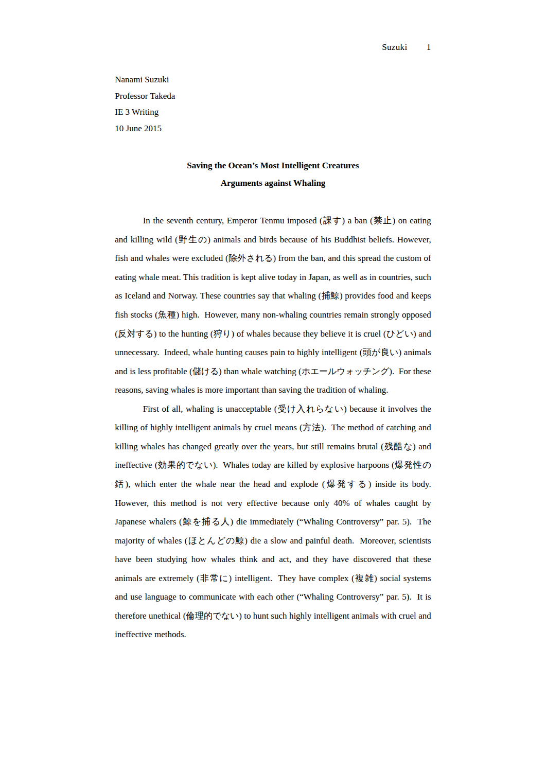Suzuki1
Nanami Suzuki
Professor Takeda
IE 3 Writing
10 June 2015
Saving the Ocean’s Most Intelligent Creatures
Arguments against Whaling
In the seventh century, Emperor Tenmu imposed (課す) a ban (禁止) on eating and killing wild (野生の) animals and birds because of his Buddhist beliefs. However, fish and whales were excluded (除外される) from the ban, and this spread the custom of eating whale meat. This tradition is kept alive today in Japan, as well as in countries, such as Iceland and Norway. These countries say that whaling (捕鯨) provides food and keeps fish stocks (魚種) high. However, many non-whaling countries remain strongly opposed (反対する) to the hunting (狩り) of whales because they believe it is cruel (ひどい) and unnecessary. Indeed, whale hunting causes pain to highly intelligent (頭が良い) animals and is less profitable (儲ける) than whale watching (ホエールウォッチング). For these reasons, saving whales is more important than saving the tradition of whaling.
First of all, whaling is unacceptable (受け入れらない) because it involves the killing of highly intelligent animals by cruel means (方法). The method of catching and killing whales has changed greatly over the years, but still remains brutal (残酷な) and ineffective (効果的でない). Whales today are killed by explosive harpoons (爆発性の銛), which enter the whale near the head and explode (爆発する) inside its body. However, this method is not very effective because only 40% of whales caught by Japanese whalers (鯨を捕る人) die immediately (“Whaling Controversy” par. 5). The majority of whales (ほとんどの鯨) die a slow and painful death. Moreover, scientists have been studying how whales think and act, and they have discovered that these animals are extremely (非常に) intelligent. They have complex (複雑) social systems and use language to communicate with each other (“Whaling Controversy” par. 5). It is therefore unethical (倫理的でない) to hunt such highly intelligent animals with cruel and ineffective methods.